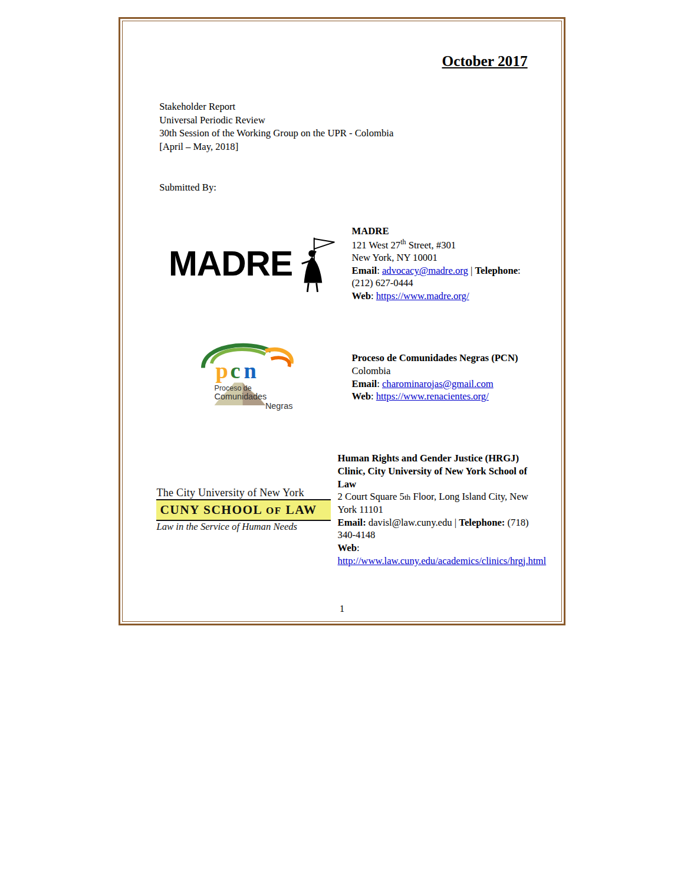October 2017
Stakeholder Report
Universal Periodic Review
30th Session of the Working Group on the UPR - Colombia
[April – May, 2018]
Submitted By:
| MADRE | MADRE 121 West 27 th Street, #301 New York, NY 10001 Email : advocacy@madre.org / Telephone : (212) 627-0444 Web : https://www.madre.org/ |
| p c n Proceso de Comunidades Negras | Proceso de Comunidades Negras (PCN) Colombia Email : charominarojas@gmail.com Web : https://www.renacientes.org/ |
| The City University of New York CUNY SCHOOL OF LAW Law in the Service of Human Needs | Human Rights and Gender Justice (HRGJ) Clinic, City University of New York School of Law 2 Court Square 5 th Floor, Long Island City, New York 11101 Email: davisl@law.cuny.edu / Telephone: (718) 340-4148 Web : http://www.law.cuny.edu/academics/clinics/hrgj.html |
1